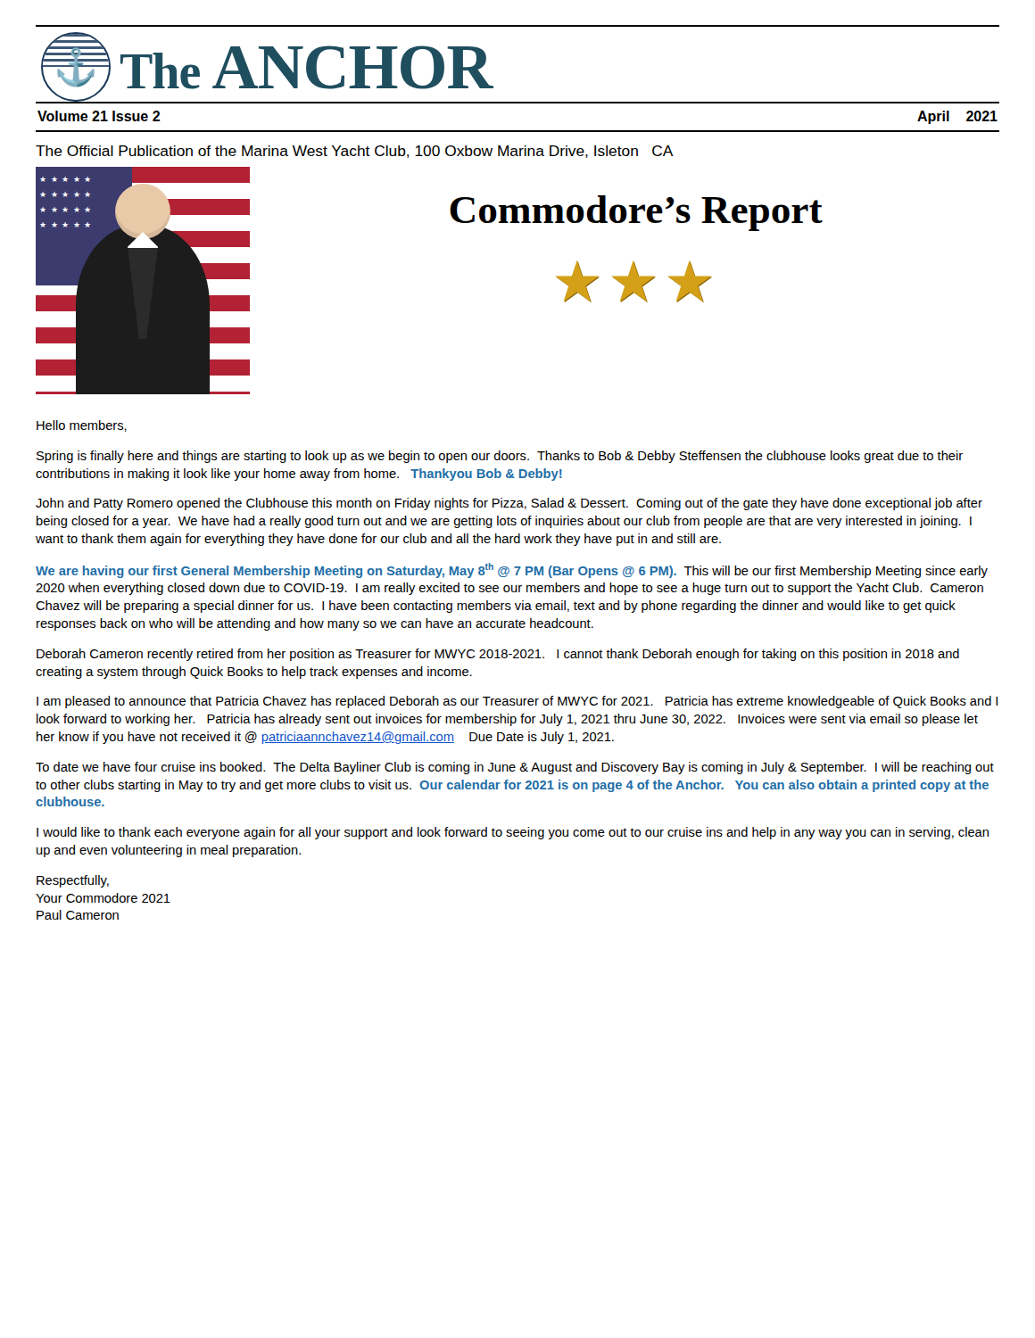⚓
The ANCHOR
Volume 21 Issue 2
April 2021
The Official Publication of the Marina West Yacht Club, 100 Oxbow Marina Drive, Isleton CA
Commodore’s Report
★★★
Hello members,
Spring is finally here and things are starting to look up as we begin to open our doors. Thanks to Bob & Debby Steffensen the clubhouse looks great due to their contributions in making it look like your home away from home. Thankyou Bob & Debby!
John and Patty Romero opened the Clubhouse this month on Friday nights for Pizza, Salad & Dessert. Coming out of the gate they have done exceptional job after being closed for a year. We have had a really good turn out and we are getting lots of inquiries about our club from people are that are very interested in joining. I want to thank them again for everything they have done for our club and all the hard work they have put in and still are.
We are having our first General Membership Meeting on Saturday, May 8th @ 7 PM (Bar Opens @ 6 PM). This will be our first Membership Meeting since early 2020 when everything closed down due to COVID-19. I am really excited to see our members and hope to see a huge turn out to support the Yacht Club. Cameron Chavez will be preparing a special dinner for us. I have been contacting members via email, text and by phone regarding the dinner and would like to get quick responses back on who will be attending and how many so we can have an accurate headcount.
Deborah Cameron recently retired from her position as Treasurer for MWYC 2018-2021. I cannot thank Deborah enough for taking on this position in 2018 and creating a system through Quick Books to help track expenses and income.
I am pleased to announce that Patricia Chavez has replaced Deborah as our Treasurer of MWYC for 2021. Patricia has extreme knowledgeable of Quick Books and I look forward to working her. Patricia has already sent out invoices for membership for July 1, 2021 thru June 30, 2022. Invoices were sent via email so please let her know if you have not received it @ patriciaannchavez14@gmail.com Due Date is July 1, 2021.
To date we have four cruise ins booked. The Delta Bayliner Club is coming in June & August and Discovery Bay is coming in July & September. I will be reaching out to other clubs starting in May to try and get more clubs to visit us. Our calendar for 2021 is on page 4 of the Anchor. You can also obtain a printed copy at the clubhouse.
I would like to thank each everyone again for all your support and look forward to seeing you come out to our cruise ins and help in any way you can in serving, clean up and even volunteering in meal preparation.
Respectfully,
Your Commodore 2021
Paul Cameron